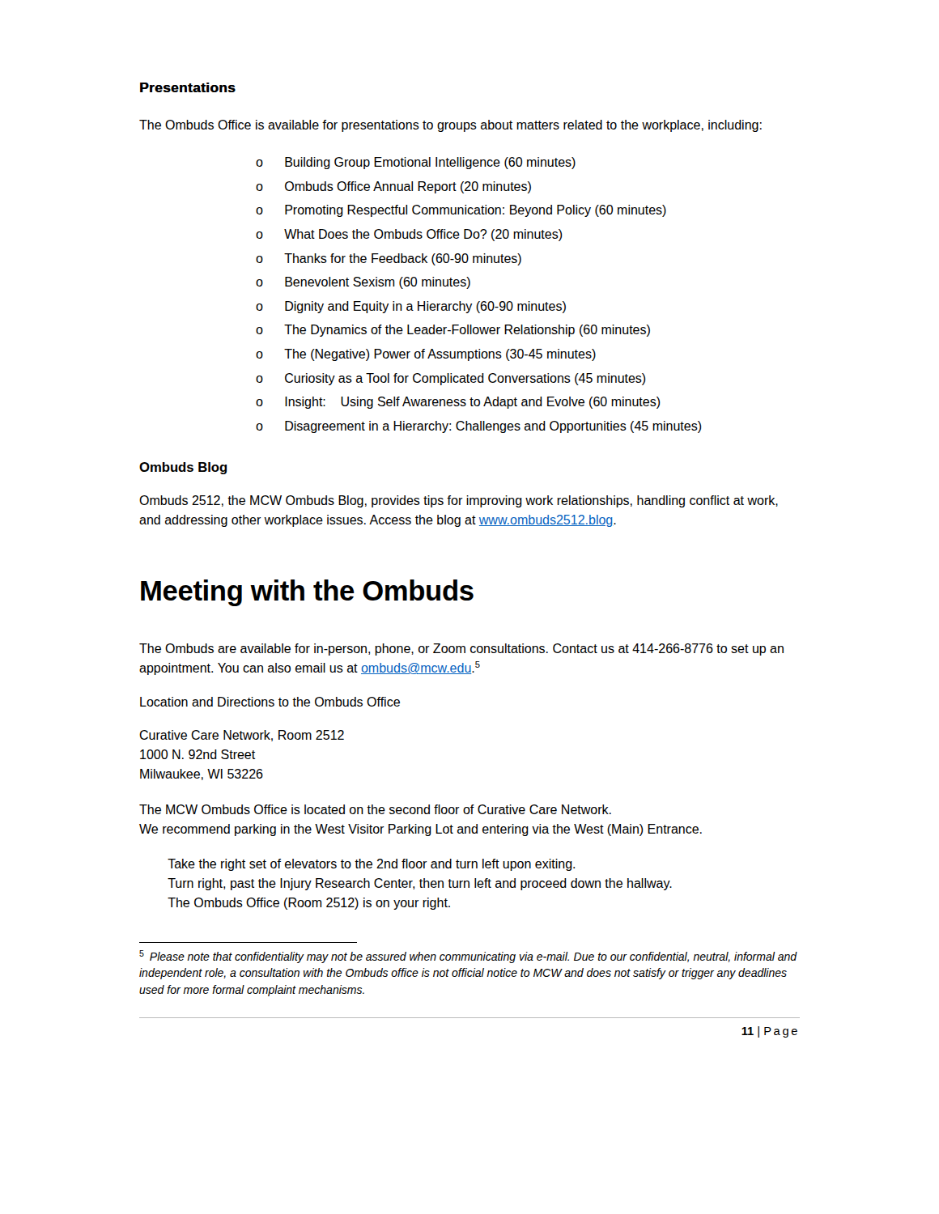Presentations
The Ombuds Office is available for presentations to groups about matters related to the workplace, including:
Building Group Emotional Intelligence (60 minutes)
Ombuds Office Annual Report (20 minutes)
Promoting Respectful Communication: Beyond Policy (60 minutes)
What Does the Ombuds Office Do? (20 minutes)
Thanks for the Feedback (60-90 minutes)
Benevolent Sexism (60 minutes)
Dignity and Equity in a Hierarchy (60-90 minutes)
The Dynamics of the Leader-Follower Relationship (60 minutes)
The (Negative) Power of Assumptions (30-45 minutes)
Curiosity as a Tool for Complicated Conversations (45 minutes)
Insight: Using Self Awareness to Adapt and Evolve (60 minutes)
Disagreement in a Hierarchy: Challenges and Opportunities (45 minutes)
Ombuds Blog
Ombuds 2512, the MCW Ombuds Blog, provides tips for improving work relationships, handling conflict at work, and addressing other workplace issues. Access the blog at www.ombuds2512.blog.
Meeting with the Ombuds
The Ombuds are available for in-person, phone, or Zoom consultations. Contact us at 414-266-8776 to set up an appointment. You can also email us at ombuds@mcw.edu.5
Location and Directions to the Ombuds Office
Curative Care Network, Room 2512
1000 N. 92nd Street
Milwaukee, WI 53226
The MCW Ombuds Office is located on the second floor of Curative Care Network.
We recommend parking in the West Visitor Parking Lot and entering via the West (Main) Entrance.
Take the right set of elevators to the 2nd floor and turn left upon exiting.
Turn right, past the Injury Research Center, then turn left and proceed down the hallway.
The Ombuds Office (Room 2512) is on your right.
5 Please note that confidentiality may not be assured when communicating via e-mail. Due to our confidential, neutral, informal and independent role, a consultation with the Ombuds office is not official notice to MCW and does not satisfy or trigger any deadlines used for more formal complaint mechanisms.
11 | Page